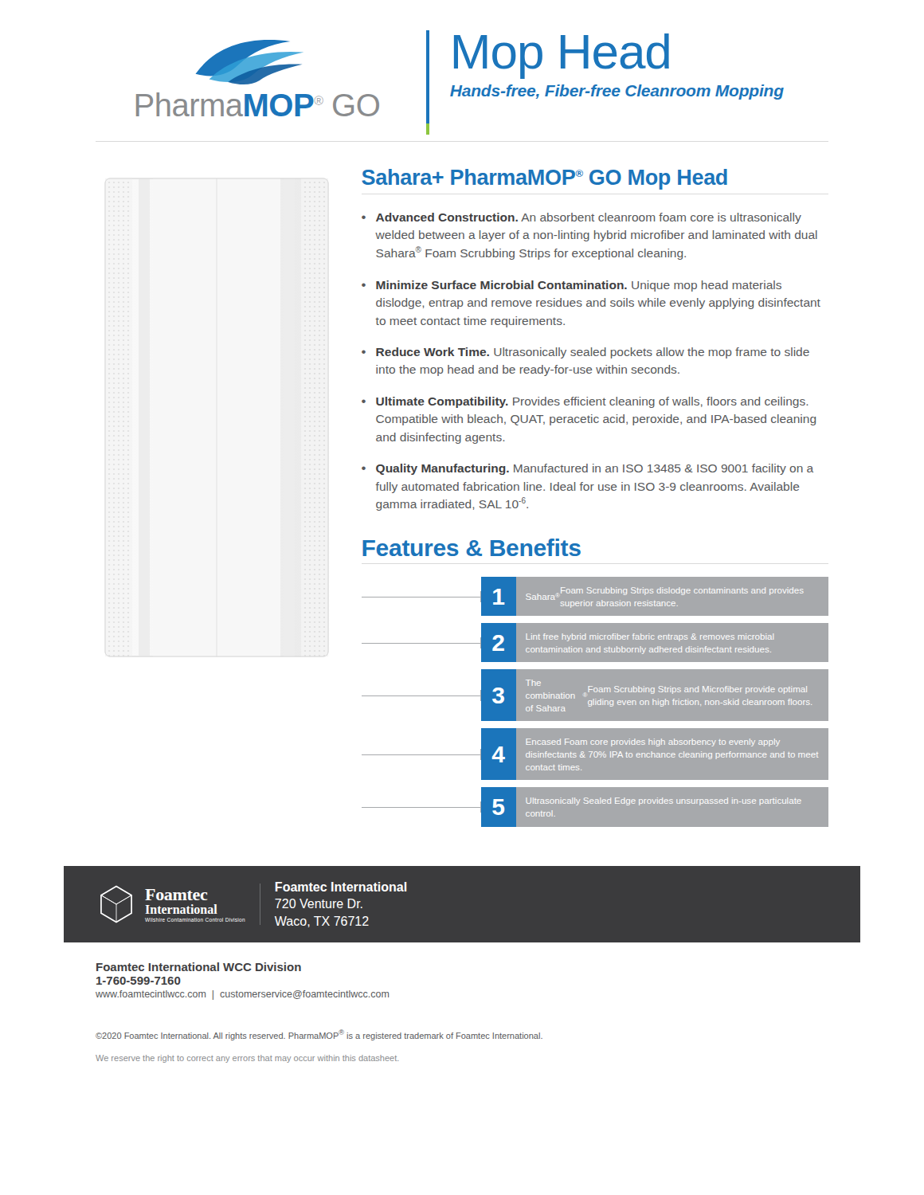Pharma MOP® GO
Mop Head
Hands-free, Fiber-free Cleanroom Mopping
Sahara+ PharmaMOP® GO Mop Head
Advanced Construction. An absorbent cleanroom foam core is ultrasonically welded between a layer of a non-linting hybrid microfiber and laminated with dual Sahara® Foam Scrubbing Strips for exceptional cleaning.
Minimize Surface Microbial Contamination. Unique mop head materials dislodge, entrap and remove residues and soils while evenly applying disinfectant to meet contact time requirements.
Reduce Work Time. Ultrasonically sealed pockets allow the mop frame to slide into the mop head and be ready-for-use within seconds.
Ultimate Compatibility. Provides efficient cleaning of walls, floors and ceilings. Compatible with bleach, QUAT, peracetic acid, peroxide, and IPA-based cleaning and disinfecting agents.
Quality Manufacturing. Manufactured in an ISO 13485 & ISO 9001 facility on a fully automated fabrication line. Ideal for use in ISO 3-9 cleanrooms. Available gamma irradiated, SAL 10-6.
Features & Benefits
1 Sahara® Foam Scrubbing Strips dislodge contaminants and provides superior abrasion resistance.
2 Lint free hybrid microfiber fabric entraps & removes microbial contamination and stubbornly adhered disinfectant residues.
3 The combination of Sahara® Foam Scrubbing Strips and Microfiber provide optimal gliding even on high friction, non-skid cleanroom floors.
4 Encased Foam core provides high absorbency to evenly apply disinfectants & 70% IPA to enchance cleaning performance and to meet contact times.
5 Ultrasonically Sealed Edge provides unsurpassed in-use particulate control.
Foamtec
International
Wilshire Contamination Control Division
Foamtec International
720 Venture Dr.
Waco, TX 76712
Foamtec International WCC Division
1-760-599-7160
www.foamtecintlwcc.com | customerservice@foamtecintlwcc.com
©2020 Foamtec International. All rights reserved. PharmaMOP® is a registered trademark of Foamtec International.
We reserve the right to correct any errors that may occur within this datasheet.